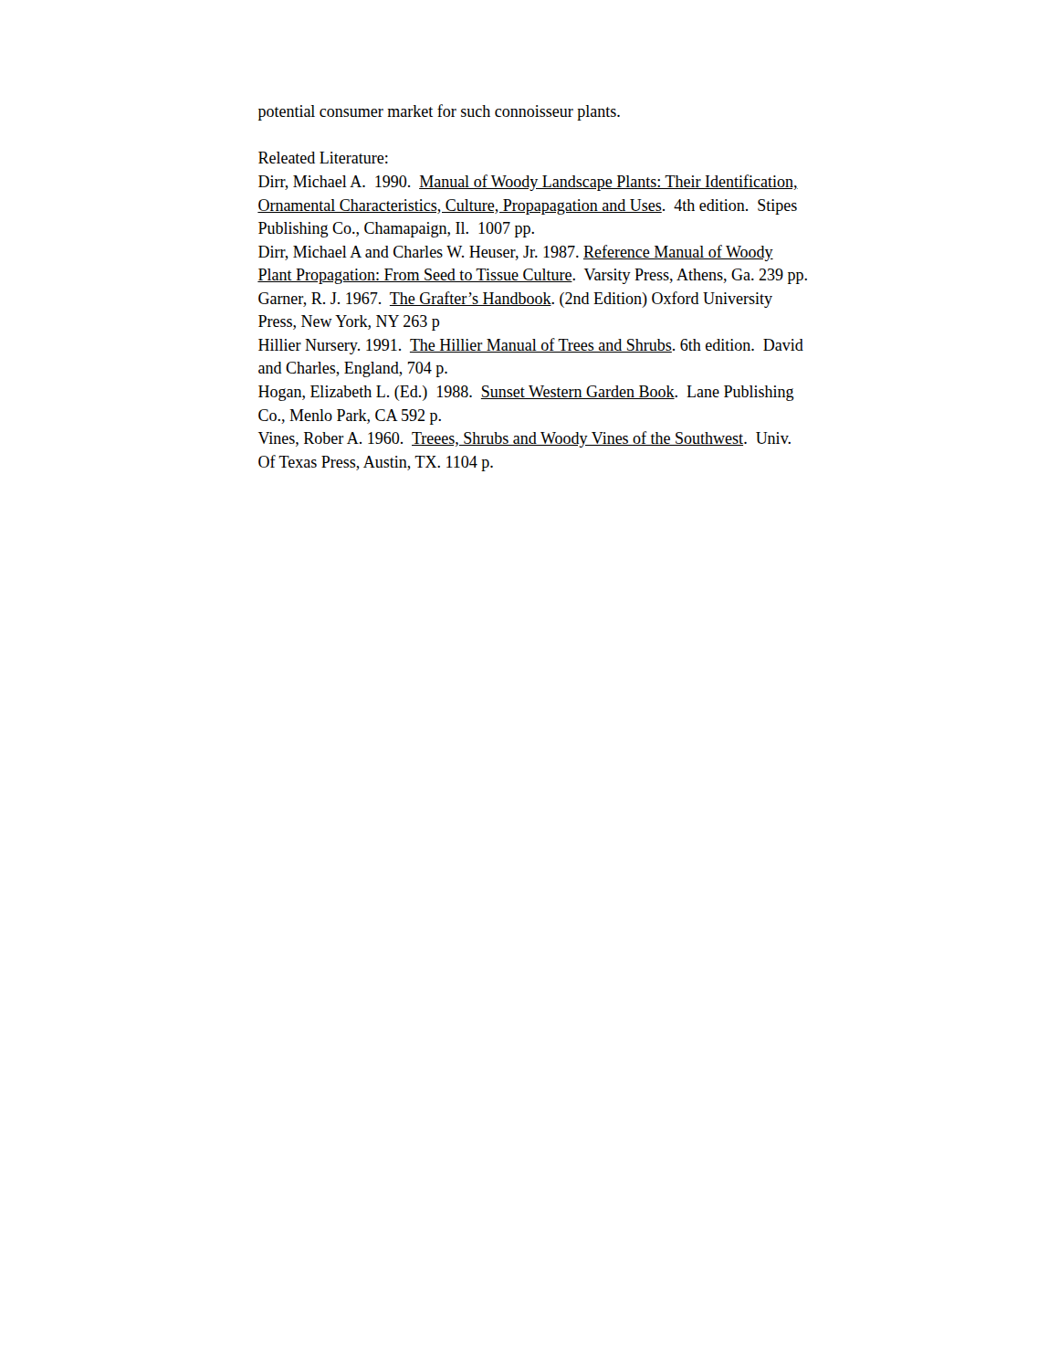potential consumer market for such connoisseur plants.
Releated Literature:
Dirr, Michael A. 1990. Manual of Woody Landscape Plants: Their Identification, Ornamental Characteristics, Culture, Propapagation and Uses. 4th edition. Stipes Publishing Co., Chamapaign, Il. 1007 pp.
Dirr, Michael A and Charles W. Heuser, Jr. 1987. Reference Manual of Woody Plant Propagation: From Seed to Tissue Culture. Varsity Press, Athens, Ga. 239 pp.
Garner, R. J. 1967. The Grafter’s Handbook. (2nd Edition) Oxford University Press, New York, NY 263 p
Hillier Nursery. 1991. The Hillier Manual of Trees and Shrubs. 6th edition. David and Charles, England, 704 p.
Hogan, Elizabeth L. (Ed.) 1988. Sunset Western Garden Book. Lane Publishing Co., Menlo Park, CA 592 p.
Vines, Rober A. 1960. Treees, Shrubs and Woody Vines of the Southwest. Univ. Of Texas Press, Austin, TX. 1104 p.